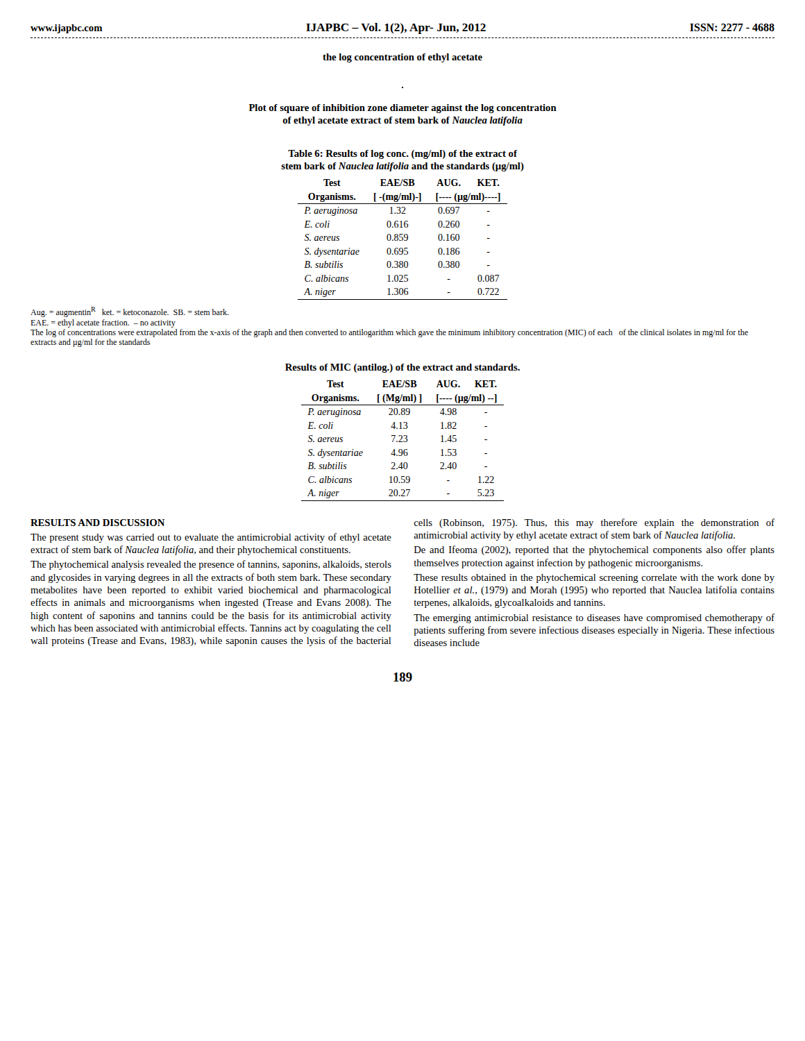www.ijapbc.com IJAPBC – Vol. 1(2), Apr- Jun, 2012 ISSN: 2277 - 4688
the log concentration of ethyl acetate
Plot of square of inhibition zone diameter against the log concentration
of ethyl acetate extract of stem bark of Nauclea latifolia
Table 6: Results of log conc. (mg/ml) of the extract of
stem bark of Nauclea latifolia and the standards (µg/ml)
| Test | EAE/SB | AUG. | KET. |
| --- | --- | --- | --- |
| Organisms. | [ -(mg/ml)-] | [---- (µg/ml)----] |
| P. aeruginosa | 1.32 | 0.697 | - |
| E. coli | 0.616 | 0.260 | - |
| S. aereus | 0.859 | 0.160 | - |
| S. dysentariae | 0.695 | 0.186 | - |
| B. subtilis | 0.380 | 0.380 | - |
| C. albicans | 1.025 | - | 0.087 |
| A. niger | 1.306 | - | 0.722 |
Aug. = augmentinR ket. = ketoconazole. SB. = stem bark.
EAE. = ethyl acetate fraction. – no activity
The log of concentrations were extrapolated from the x-axis of the graph and then converted to antilogarithm which gave the minimum inhibitory concentration (MIC) of each of the clinical isolates in mg/ml for the extracts and µg/ml for the standards
Results of MIC (antilog.) of the extract and standards.
| Test | EAE/SB | AUG. | KET. |
| --- | --- | --- | --- |
| Organisms. | [ (Mg/ml) ] | [---- (µg/ml) --] |
| P. aeruginosa | 20.89 | 4.98 | - |
| E. coli | 4.13 | 1.82 | - |
| S. aereus | 7.23 | 1.45 | - |
| S. dysentariae | 4.96 | 1.53 | - |
| B. subtilis | 2.40 | 2.40 | - |
| C. albicans | 10.59 | - | 1.22 |
| A. niger | 20.27 | - | 5.23 |
RESULTS AND DISCUSSION
The present study was carried out to evaluate the antimicrobial activity of ethyl acetate extract of stem bark of Nauclea latifolia, and their phytochemical constituents.
The phytochemical analysis revealed the presence of tannins, saponins, alkaloids, sterols and glycosides in varying degrees in all the extracts of both stem bark. These secondary metabolites have been reported to exhibit varied biochemical and pharmacological effects in animals and microorganisms when ingested (Trease and Evans 2008). The high content of saponins and tannins could be the basis for its antimicrobial activity which has been associated with antimicrobial effects. Tannins act by coagulating the cell wall proteins (Trease and Evans, 1983), while saponin causes the lysis of the bacterial cells (Robinson, 1975). Thus, this may therefore explain the demonstration of antimicrobial activity by ethyl acetate extract of stem bark of Nauclea latifolia.
De and Ifeoma (2002), reported that the phytochemical components also offer plants themselves protection against infection by pathogenic microorganisms.
These results obtained in the phytochemical screening correlate with the work done by Hotellier et al., (1979) and Morah (1995) who reported that Nauclea latifolia contains terpenes, alkaloids, glycoalkaloids and tannins.
The emerging antimicrobial resistance to diseases have compromised chemotherapy of patients suffering from severe infectious diseases especially in Nigeria. These infectious diseases include
189